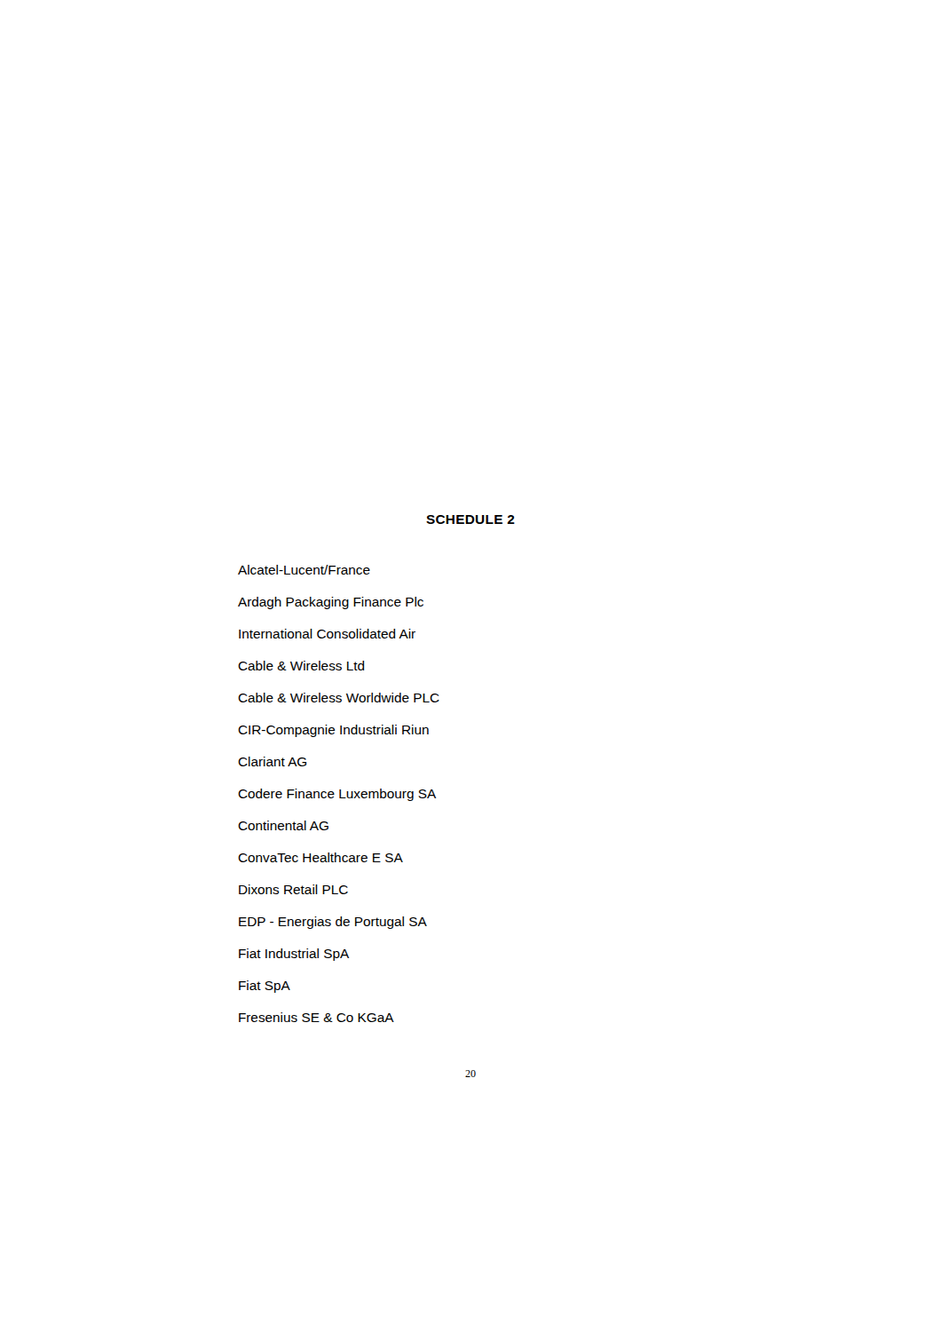SCHEDULE 2
Alcatel-Lucent/France
Ardagh Packaging Finance Plc
International Consolidated Air
Cable & Wireless Ltd
Cable & Wireless Worldwide PLC
CIR-Compagnie Industriali Riun
Clariant AG
Codere Finance Luxembourg SA
Continental AG
ConvaTec Healthcare E SA
Dixons Retail PLC
EDP - Energias de Portugal SA
Fiat Industrial SpA
Fiat SpA
Fresenius SE & Co KGaA
20